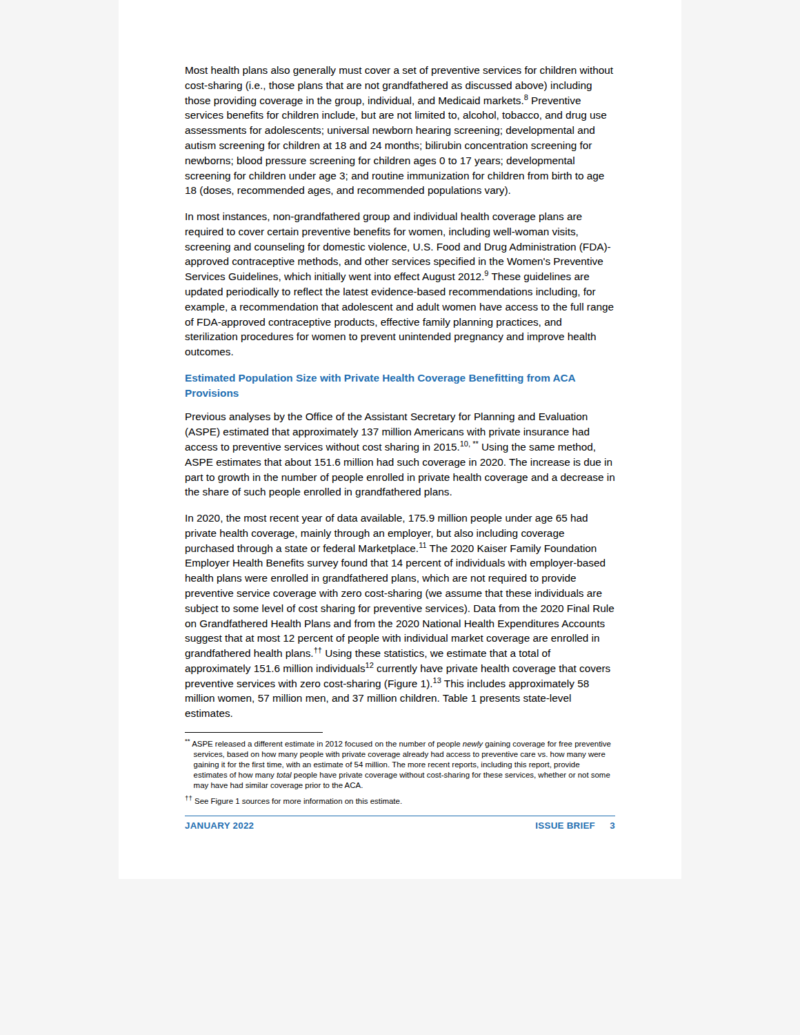Most health plans also generally must cover a set of preventive services for children without cost-sharing (i.e., those plans that are not grandfathered as discussed above) including those providing coverage in the group, individual, and Medicaid markets.8 Preventive services benefits for children include, but are not limited to, alcohol, tobacco, and drug use assessments for adolescents; universal newborn hearing screening; developmental and autism screening for children at 18 and 24 months; bilirubin concentration screening for newborns; blood pressure screening for children ages 0 to 17 years; developmental screening for children under age 3; and routine immunization for children from birth to age 18 (doses, recommended ages, and recommended populations vary).
In most instances, non-grandfathered group and individual health coverage plans are required to cover certain preventive benefits for women, including well-woman visits, screening and counseling for domestic violence, U.S. Food and Drug Administration (FDA)-approved contraceptive methods, and other services specified in the Women's Preventive Services Guidelines, which initially went into effect August 2012.9 These guidelines are updated periodically to reflect the latest evidence-based recommendations including, for example, a recommendation that adolescent and adult women have access to the full range of FDA-approved contraceptive products, effective family planning practices, and sterilization procedures for women to prevent unintended pregnancy and improve health outcomes.
Estimated Population Size with Private Health Coverage Benefitting from ACA Provisions
Previous analyses by the Office of the Assistant Secretary for Planning and Evaluation (ASPE) estimated that approximately 137 million Americans with private insurance had access to preventive services without cost sharing in 2015.10, ** Using the same method, ASPE estimates that about 151.6 million had such coverage in 2020. The increase is due in part to growth in the number of people enrolled in private health coverage and a decrease in the share of such people enrolled in grandfathered plans.
In 2020, the most recent year of data available, 175.9 million people under age 65 had private health coverage, mainly through an employer, but also including coverage purchased through a state or federal Marketplace.11 The 2020 Kaiser Family Foundation Employer Health Benefits survey found that 14 percent of individuals with employer-based health plans were enrolled in grandfathered plans, which are not required to provide preventive service coverage with zero cost-sharing (we assume that these individuals are subject to some level of cost sharing for preventive services). Data from the 2020 Final Rule on Grandfathered Health Plans and from the 2020 National Health Expenditures Accounts suggest that at most 12 percent of people with individual market coverage are enrolled in grandfathered health plans.†† Using these statistics, we estimate that a total of approximately 151.6 million individuals12 currently have private health coverage that covers preventive services with zero cost-sharing (Figure 1).13 This includes approximately 58 million women, 57 million men, and 37 million children. Table 1 presents state-level estimates.
** ASPE released a different estimate in 2012 focused on the number of people newly gaining coverage for free preventive services, based on how many people with private coverage already had access to preventive care vs. how many were gaining it for the first time, with an estimate of 54 million. The more recent reports, including this report, provide estimates of how many total people have private coverage without cost-sharing for these services, whether or not some may have had similar coverage prior to the ACA.
†† See Figure 1 sources for more information on this estimate.
JANUARY 2022
ISSUE BRIEF 3